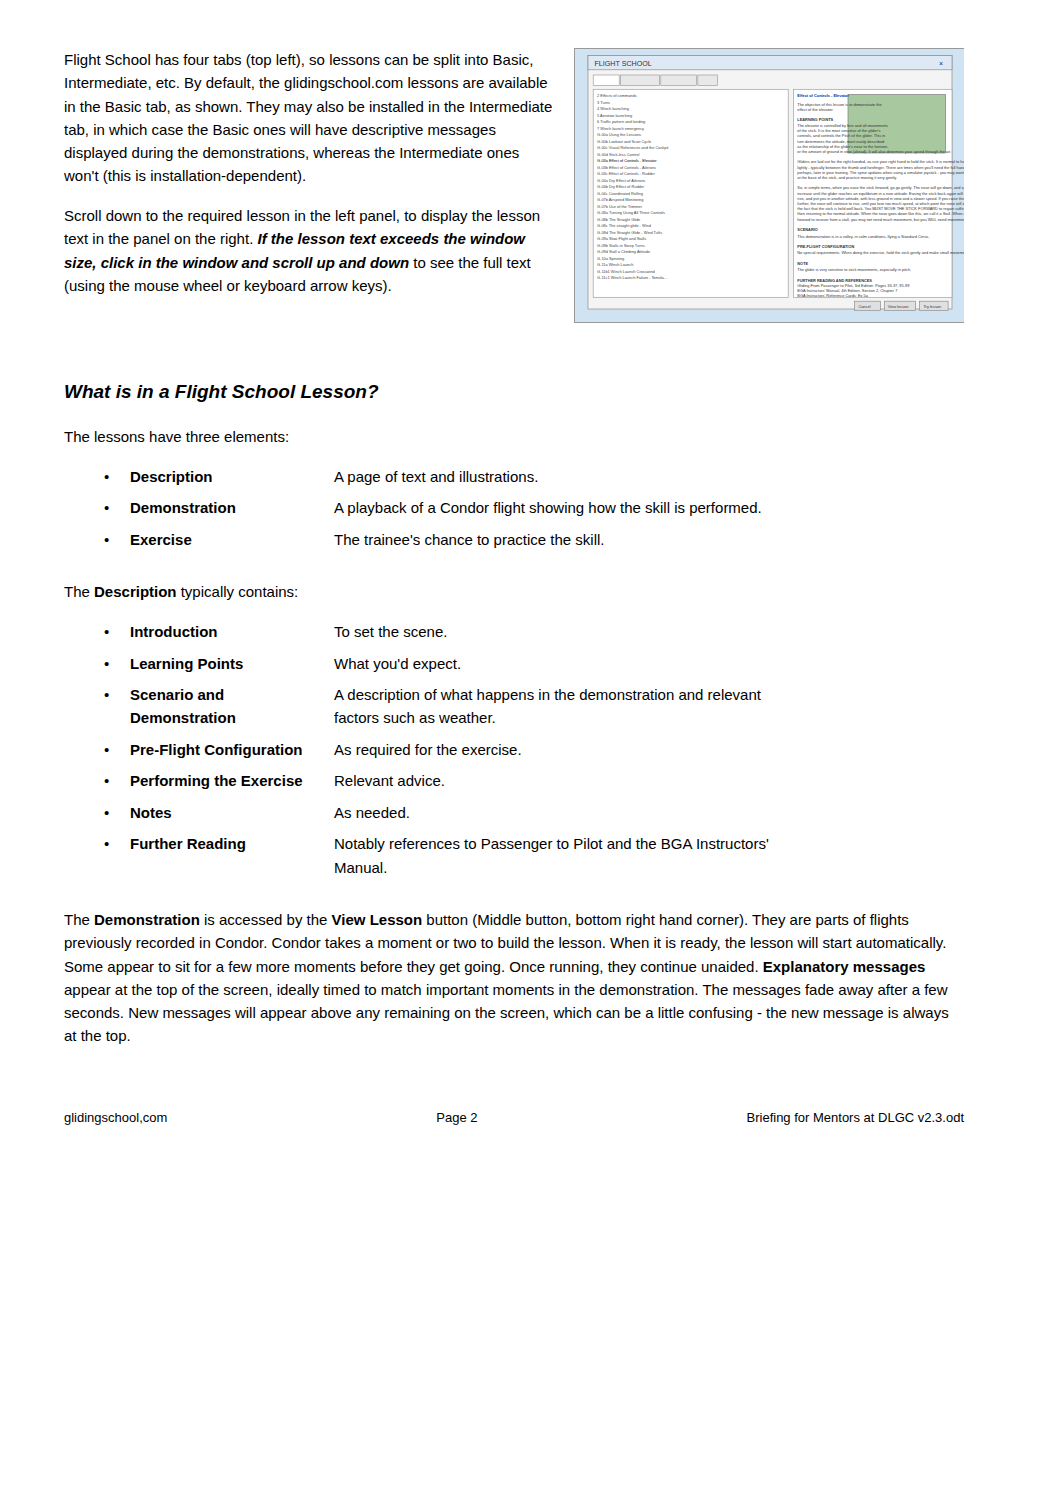Flight School has four tabs (top left), so lessons can be split into Basic, Intermediate, etc. By default, the glidingschool.com lessons are available in the Basic tab, as shown. They may also be installed in the Intermediate tab, in which case the Basic ones will have descriptive messages displayed during the demonstrations, whereas the Intermediate ones won't (this is installation-dependent).
Scroll down to the required lesson in the left panel, to display the lesson text in the panel on the right. If the lesson text exceeds the window size, click in the window and scroll up and down to see the full text (using the mouse wheel or keyboard arrow keys).
What is in a Flight School Lesson?
The lessons have three elements:
| • | Description | A page of text and illustrations. |
| • | Demonstration | A playback of a Condor flight showing how the skill is performed. |
| • | Exercise | The trainee's chance to practice the skill. |
The Description typically contains:
| • | Introduction | To set the scene. |
| • | Learning Points | What you'd expect. |
| • | Scenario and Demonstration | A description of what happens in the demonstration and relevant factors such as weather. |
| • | Pre-Flight Configuration | As required for the exercise. |
| • | Performing the Exercise | Relevant advice. |
| • | Notes | As needed. |
| • | Further Reading | Notably references to Passenger to Pilot and the BGA Instructors' Manual. |
The Demonstration is accessed by the View Lesson button (Middle button, bottom right hand corner). They are parts of flights previously recorded in Condor. Condor takes a moment or two to build the lesson. When it is ready, the lesson will start automatically. Some appear to sit for a few more moments before they get going. Once running, they continue unaided. Explanatory messages appear at the top of the screen, ideally timed to match important moments in the demonstration. The messages fade away after a few seconds. New messages will appear above any remaining on the screen, which can be a little confusing - the new message is always at the top.
glidingschool,com Page 2 Briefing for Mentors at DLGC v2.3.odt